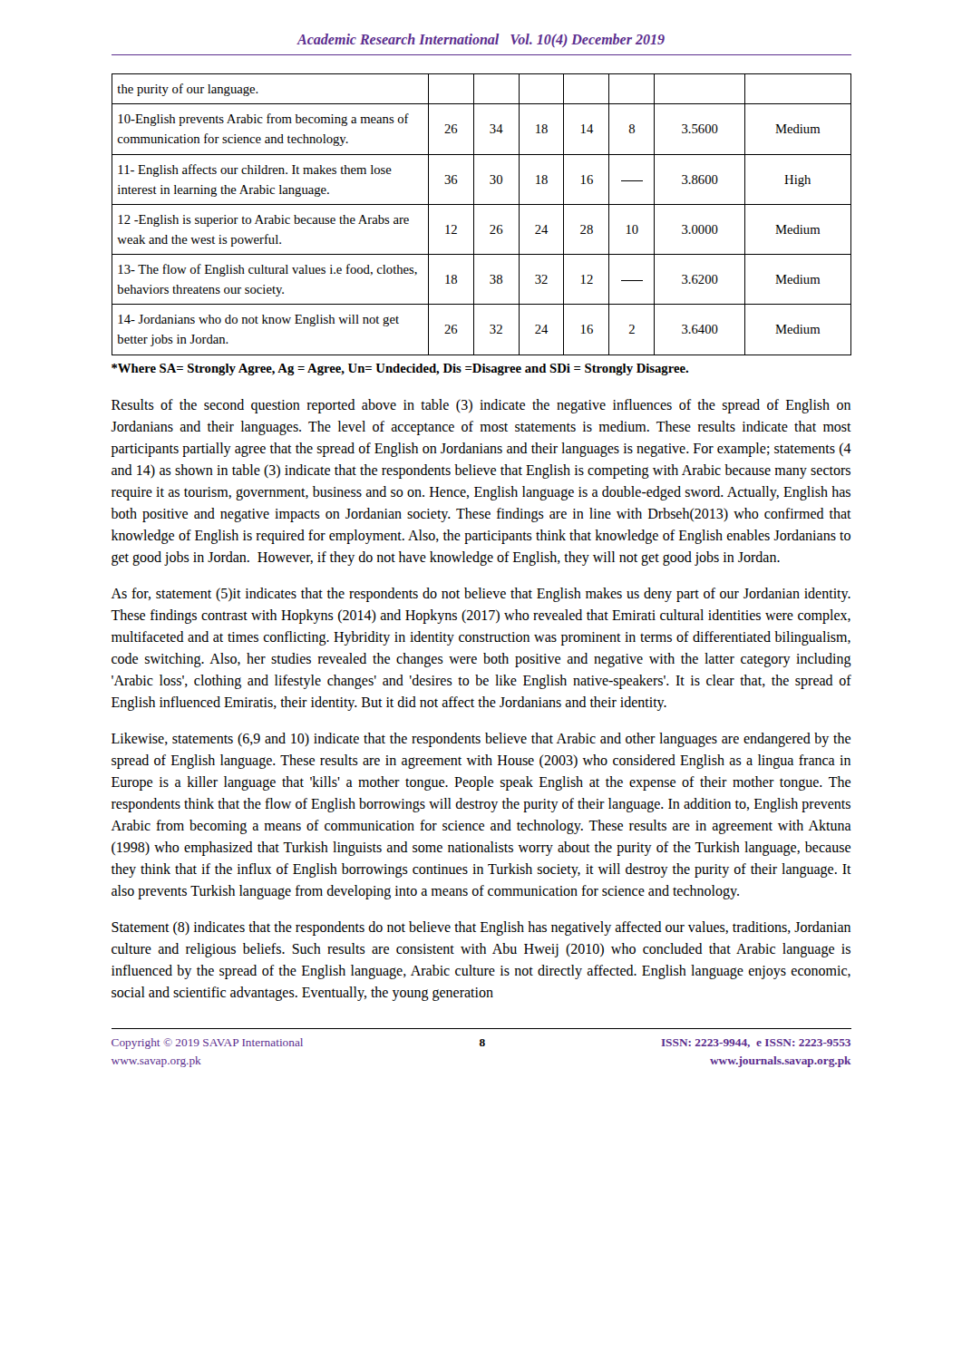Academic Research International Vol. 10(4) December 2019
| the purity of our language. | | | | | | | |
| 10-English prevents Arabic from becoming a means of communication for science and technology. | 26 | 34 | 18 | 14 | 8 | 3.5600 | Medium |
| 11- English affects our children. It makes them lose interest in learning the Arabic language. | 36 | 30 | 18 | 16 | | 3.8600 | High |
| 12 -English is superior to Arabic because the Arabs are weak and the west is powerful. | 12 | 26 | 24 | 28 | 10 | 3.0000 | Medium |
| 13- The flow of English cultural values i.e food, clothes, behaviors threatens our society. | 18 | 38 | 32 | 12 | | 3.6200 | Medium |
| 14- Jordanians who do not know English will not get better jobs in Jordan. | 26 | 32 | 24 | 16 | 2 | 3.6400 | Medium |
*Where SA= Strongly Agree, Ag = Agree, Un= Undecided, Dis =Disagree and SDi = Strongly Disagree.
Results of the second question reported above in table (3) indicate the negative influences of the spread of English on Jordanians and their languages. The level of acceptance of most statements is medium. These results indicate that most participants partially agree that the spread of English on Jordanians and their languages is negative. For example; statements (4 and 14) as shown in table (3) indicate that the respondents believe that English is competing with Arabic because many sectors require it as tourism, government, business and so on. Hence, English language is a double-edged sword. Actually, English has both positive and negative impacts on Jordanian society. These findings are in line with Drbseh(2013) who confirmed that knowledge of English is required for employment. Also, the participants think that knowledge of English enables Jordanians to get good jobs in Jordan. However, if they do not have knowledge of English, they will not get good jobs in Jordan.
As for, statement (5)it indicates that the respondents do not believe that English makes us deny part of our Jordanian identity. These findings contrast with Hopkyns (2014) and Hopkyns (2017) who revealed that Emirati cultural identities were complex, multifaceted and at times conflicting. Hybridity in identity construction was prominent in terms of differentiated bilingualism, code switching. Also, her studies revealed the changes were both positive and negative with the latter category including 'Arabic loss', clothing and lifestyle changes' and 'desires to be like English native-speakers'. It is clear that, the spread of English influenced Emiratis, their identity. But it did not affect the Jordanians and their identity.
Likewise, statements (6,9 and 10) indicate that the respondents believe that Arabic and other languages are endangered by the spread of English language. These results are in agreement with House (2003) who considered English as a lingua franca in Europe is a killer language that 'kills' a mother tongue. People speak English at the expense of their mother tongue. The respondents think that the flow of English borrowings will destroy the purity of their language. In addition to, English prevents Arabic from becoming a means of communication for science and technology. These results are in agreement with Aktuna (1998) who emphasized that Turkish linguists and some nationalists worry about the purity of the Turkish language, because they think that if the influx of English borrowings continues in Turkish society, it will destroy the purity of their language. It also prevents Turkish language from developing into a means of communication for science and technology.
Statement (8) indicates that the respondents do not believe that English has negatively affected our values, traditions, Jordanian culture and religious beliefs. Such results are consistent with Abu Hweij (2010) who concluded that Arabic language is influenced by the spread of the English language, Arabic culture is not directly affected. English language enjoys economic, social and scientific advantages. Eventually, the young generation
Copyright © 2019 SAVAP International
www.savap.org.pk
8
ISSN: 2223-9944, e ISSN: 2223-9553
www.journals.savap.org.pk